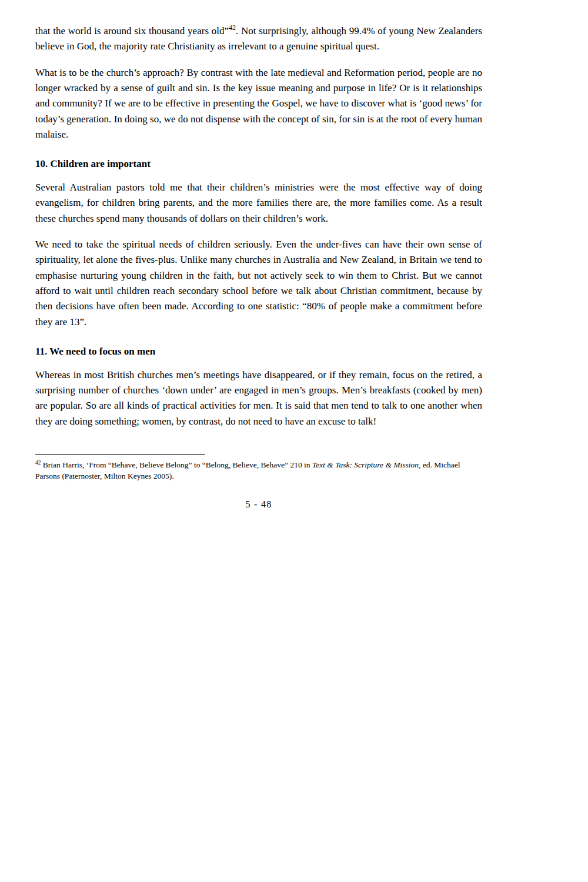that the world is around six thousand years old”42. Not surprisingly, although 99.4% of young New Zealanders believe in God, the majority rate Christianity as irrelevant to a genuine spiritual quest.
What is to be the church’s approach? By contrast with the late medieval and Reformation period, people are no longer wracked by a sense of guilt and sin. Is the key issue meaning and purpose in life? Or is it relationships and community? If we are to be effective in presenting the Gospel, we have to discover what is ‘good news’ for today’s generation. In doing so, we do not dispense with the concept of sin, for sin is at the root of every human malaise.
10. Children are important
Several Australian pastors told me that their children’s ministries were the most effective way of doing evangelism, for children bring parents, and the more families there are, the more families come. As a result these churches spend many thousands of dollars on their children’s work.
We need to take the spiritual needs of children seriously. Even the under-fives can have their own sense of spirituality, let alone the fives-plus. Unlike many churches in Australia and New Zealand, in Britain we tend to emphasise nurturing young children in the faith, but not actively seek to win them to Christ. But we cannot afford to wait until children reach secondary school before we talk about Christian commitment, because by then decisions have often been made. According to one statistic: “80% of people make a commitment before they are 13”.
11. We need to focus on men
Whereas in most British churches men’s meetings have disappeared, or if they remain, focus on the retired, a surprising number of churches ‘down under’ are engaged in men’s groups. Men’s breakfasts (cooked by men) are popular. So are all kinds of practical activities for men. It is said that men tend to talk to one another when they are doing something; women, by contrast, do not need to have an excuse to talk!
42 Brian Harris, ‘From “Behave, Believe Belong” to “Belong, Believe, Behave” 210 in Text & Task: Scripture & Mission, ed. Michael Parsons (Paternoster, Milton Keynes 2005).
5 - 48